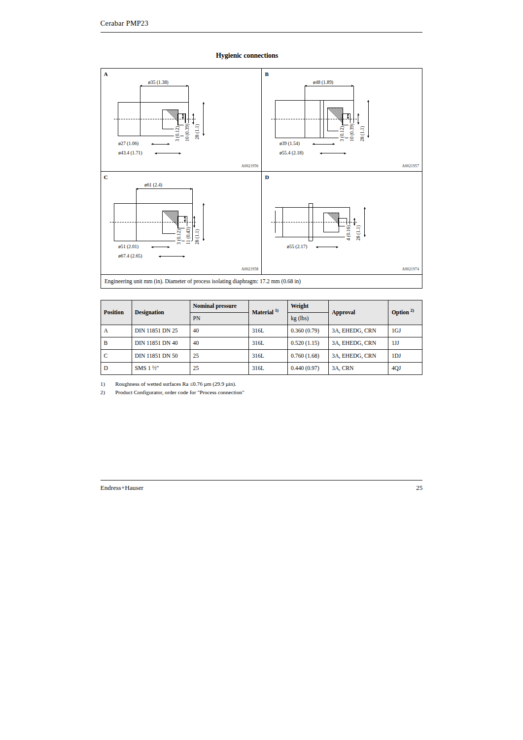Cerabar PMP23
Hygienic connections
A
ø35 (1.38)
28 (1.1)
10 (0.39)
3 (0.12)
ø27 (1.06)
ø43.4 (1.71)
A0021956
B
ø48 (1.89)
28 (1.1)
10 (0.39)
3 (0.12)
ø39 (1.54)
ø55.4 (2.18)
A0021957
C
ø61 (2.4)
28 (1.1)
11 (0.43)
3 (0.12)
ø51 (2.01)
ø67.4 (2.65)
A0021958
D
28 (1.1)
4 (0.16)
ø55 (2.17)
A0021974
Engineering unit mm (in). Diameter of process isolating diaphragm: 17.2 mm (0.68 in)
| Position | Designation | Nominal pressure | Material 1) | Weight | Approval | Option 2) |
| --- | --- | --- | --- | --- | --- | --- |
| PN | kg (lbs) |
| A | DIN 11851 DN 25 | 40 | 316L | 0.360 (0.79) | 3A, EHEDG, CRN | 1GJ |
| B | DIN 11851 DN 40 | 40 | 316L | 0.520 (1.15) | 3A, EHEDG, CRN | 1JJ |
| C | DIN 11851 DN 50 | 25 | 316L | 0.760 (1.68) | 3A, EHEDG, CRN | 1DJ |
| D | SMS 1 ½" | 25 | 316L | 0.440 (0.97) | 3A, CRN | 4QJ |
1) Roughness of wetted surfaces Ra ≤0.76 µm (29.9 µin).
2) Product Configurator, order code for "Process connection"
Endress+Hauser 25